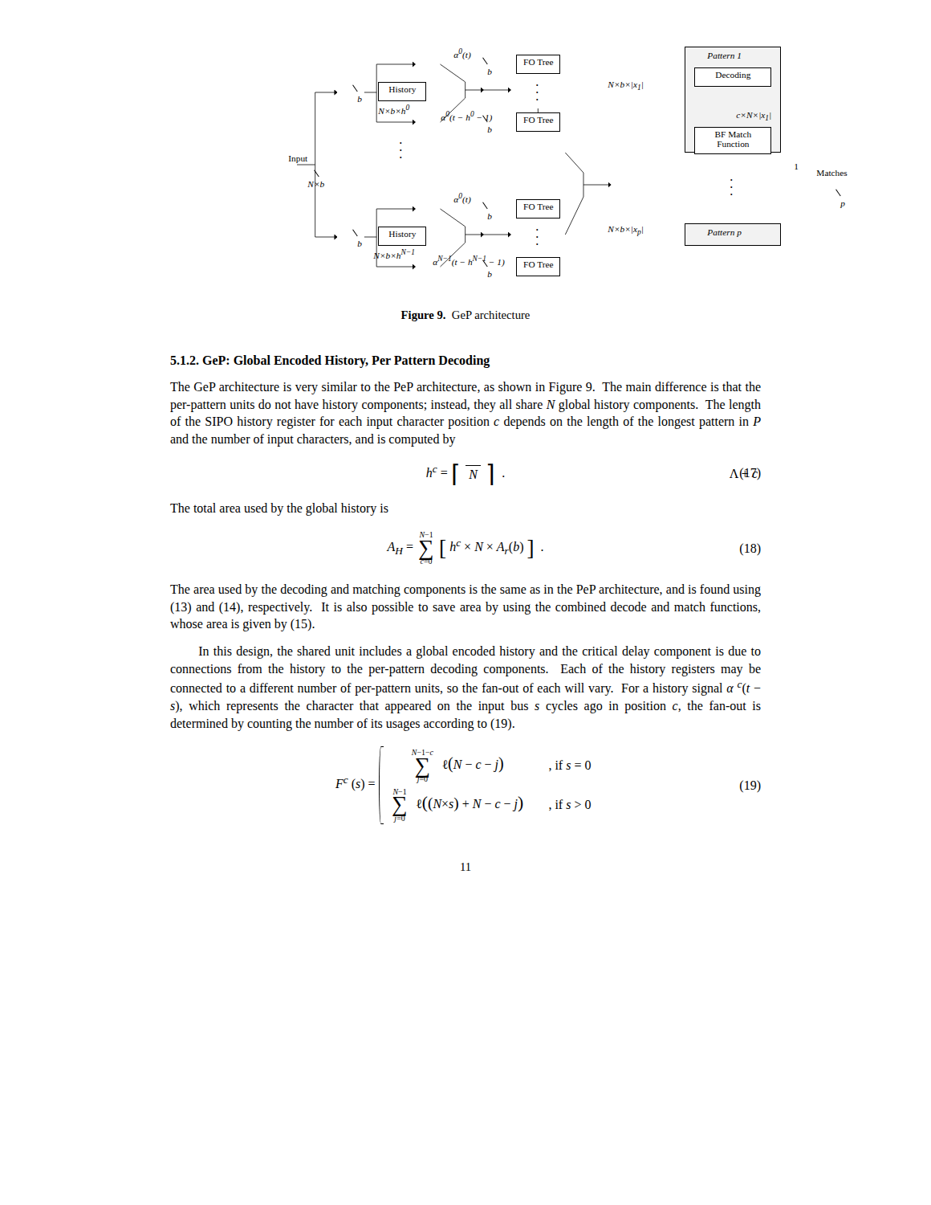Input N×b b b
History
History
N×b×h0 N×b×hN−1 α0(t) α0(t − h0 − 1) α0(t) αN−1(t − hN−1 − 1) b b b b
FO Tree
FO Tree
FO Tree
FO Tree
.
.
. .
.
. .
.
. N×b×|x1| N×b×|xp|
Pattern 1
Decoding
BF Match
Function
c×N×|x1|
Pattern p .
.
. 1 Matches p
Figure 9. GeP architecture
5.1.2. GeP: Global Encoded History, Per Pattern Decoding
The GeP architecture is very similar to the PeP architecture, as shown in Figure 9. The main difference is that the per-pattern units do not have history components; instead, they all share N global history components. The length of the SIPO history register for each input character position c depends on the length of the longest pattern in P and the number of input characters, and is computed by
hc = ⌈ Λ + c N ⌉ .
(17)
The total area used by the global history is
AH = N−1 ∑ c=0 [ hc × N × Ar(b) ] .
(18)
The area used by the decoding and matching components is the same as in the PeP architecture, and is found using (13) and (14), respectively. It is also possible to save area by using the combined decode and match functions, whose area is given by (15).
In this design, the shared unit includes a global encoded history and the critical delay component is due to connections from the history to the per-pattern decoding components. Each of the history registers may be connected to a different number of per-pattern units, so the fan-out of each will vary. For a history signal α c(t − s), which represents the character that appeared on the input bus s cycles ago in position c, the fan-out is determined by counting the number of its usages according to (19).
Fc (s) =
| N −1− c ∑ j =0 ℓ ( N − c − j ) | , if s = 0 |
| N −1 ∑ j =0 ℓ ( ( N × s ) + N − c − j ) | , if s > 0 |
(19)
11